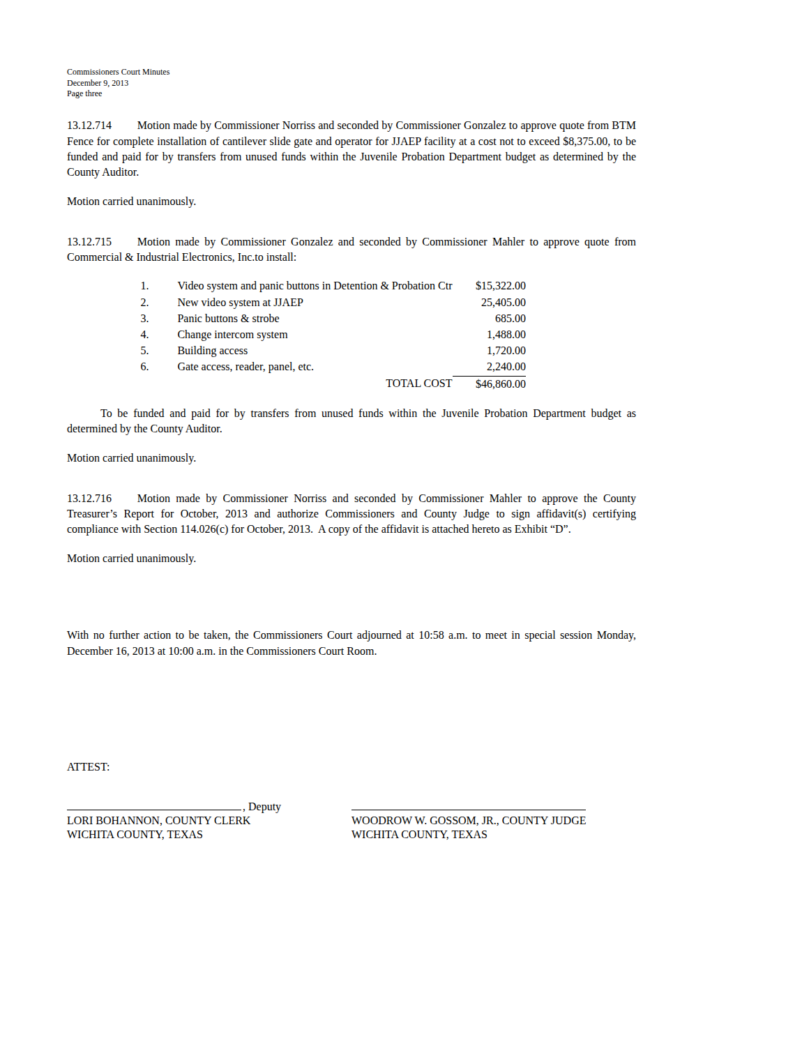Commissioners Court Minutes
December 9, 2013
Page three
13.12.714 Motion made by Commissioner Norriss and seconded by Commissioner Gonzalez to approve quote from BTM Fence for complete installation of cantilever slide gate and operator for JJAEP facility at a cost not to exceed $8,375.00, to be funded and paid for by transfers from unused funds within the Juvenile Probation Department budget as determined by the County Auditor.
Motion carried unanimously.
13.12.715 Motion made by Commissioner Gonzalez and seconded by Commissioner Mahler to approve quote from Commercial & Industrial Electronics, Inc.to install:
| 1. | Video system and panic buttons in Detention & Probation Ctr | $15,322.00 |
| 2. | New video system at JJAEP | 25,405.00 |
| 3. | Panic buttons & strobe | 685.00 |
| 4. | Change intercom system | 1,488.00 |
| 5. | Building access | 1,720.00 |
| 6. | Gate access, reader, panel, etc. | 2,240.00 |
| | TOTAL COST | $46,860.00 |
To be funded and paid for by transfers from unused funds within the Juvenile Probation Department budget as determined by the County Auditor.
Motion carried unanimously.
13.12.716 Motion made by Commissioner Norriss and seconded by Commissioner Mahler to approve the County Treasurer’s Report for October, 2013 and authorize Commissioners and County Judge to sign affidavit(s) certifying compliance with Section 114.026(c) for October, 2013. A copy of the affidavit is attached hereto as Exhibit “D”.
Motion carried unanimously.
With no further action to be taken, the Commissioners Court adjourned at 10:58 a.m. to meet in special session Monday, December 16, 2013 at 10:00 a.m. in the Commissioners Court Room.
ATTEST:
| , Deputy LORI BOHANNON, COUNTY CLERK WICHITA COUNTY, TEXAS | WOODROW W. GOSSOM, JR., COUNTY JUDGE WICHITA COUNTY, TEXAS |